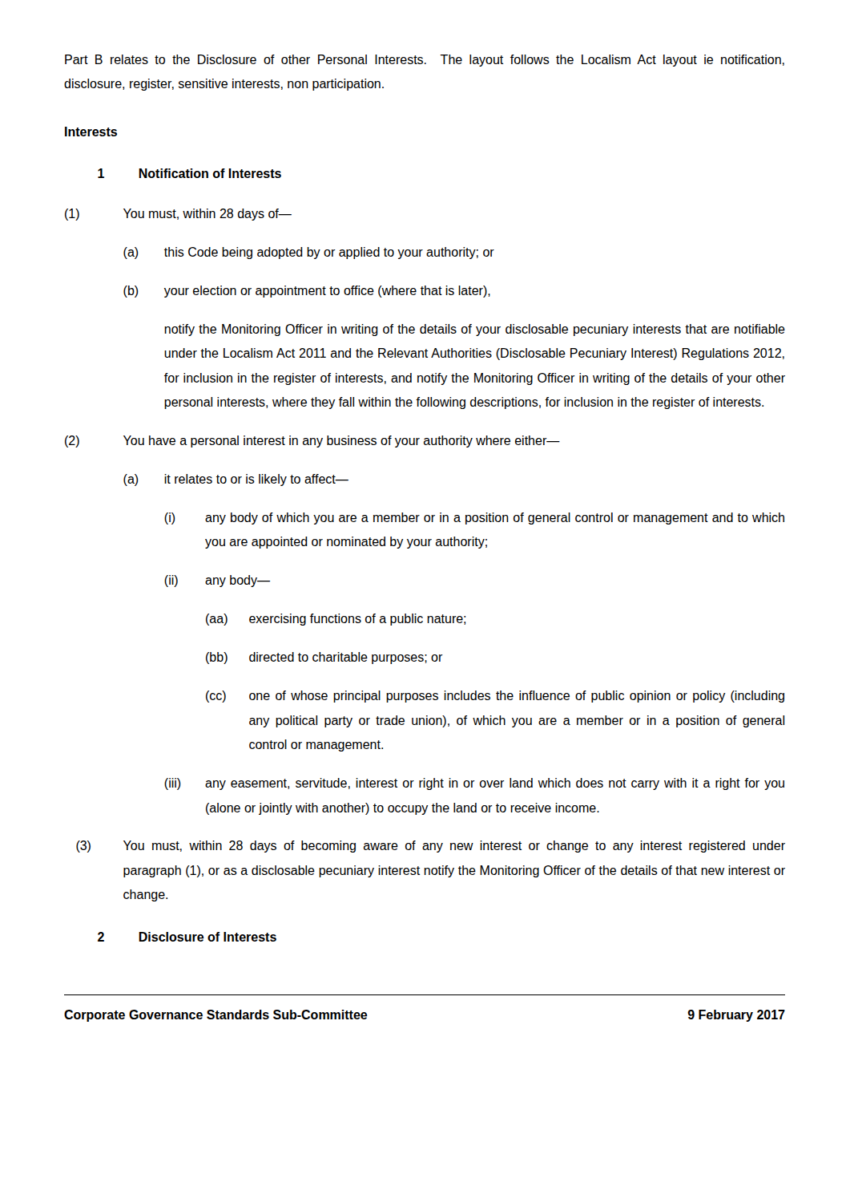Part B relates to the Disclosure of other Personal Interests. The layout follows the Localism Act layout ie notification, disclosure, register, sensitive interests, non participation.
Interests
1 Notification of Interests
(1) You must, within 28 days of—
(a) this Code being adopted by or applied to your authority; or
(b) your election or appointment to office (where that is later),
notify the Monitoring Officer in writing of the details of your disclosable pecuniary interests that are notifiable under the Localism Act 2011 and the Relevant Authorities (Disclosable Pecuniary Interest) Regulations 2012, for inclusion in the register of interests, and notify the Monitoring Officer in writing of the details of your other personal interests, where they fall within the following descriptions, for inclusion in the register of interests.
(2) You have a personal interest in any business of your authority where either—
(a) it relates to or is likely to affect—
(i) any body of which you are a member or in a position of general control or management and to which you are appointed or nominated by your authority;
(ii) any body—
(aa) exercising functions of a public nature;
(bb) directed to charitable purposes; or
(cc) one of whose principal purposes includes the influence of public opinion or policy (including any political party or trade union), of which you are a member or in a position of general control or management.
(iii) any easement, servitude, interest or right in or over land which does not carry with it a right for you (alone or jointly with another) to occupy the land or to receive income.
(3) You must, within 28 days of becoming aware of any new interest or change to any interest registered under paragraph (1), or as a disclosable pecuniary interest notify the Monitoring Officer of the details of that new interest or change.
2 Disclosure of Interests
Corporate Governance Standards Sub-Committee 9 February 2017